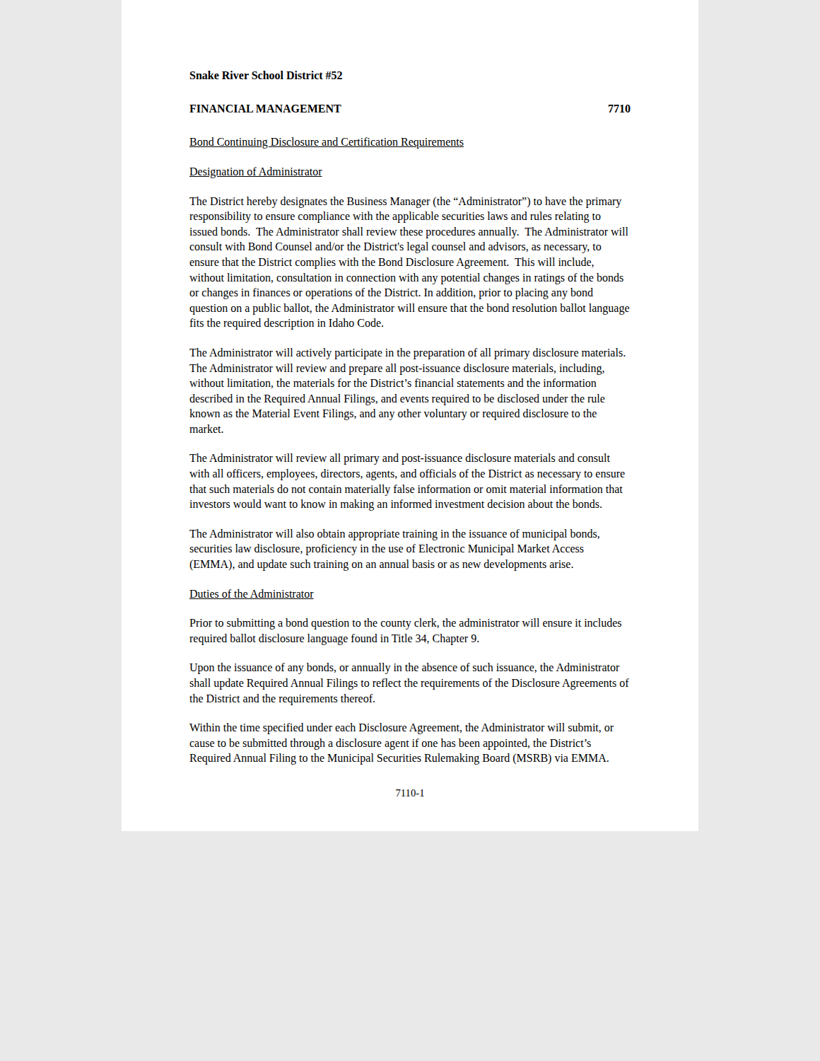Snake River School District #52
Financial Management 7710
Bond Continuing Disclosure and Certification Requirements
Designation of Administrator
The District hereby designates the Business Manager (the “Administrator”) to have the primary responsibility to ensure compliance with the applicable securities laws and rules relating to issued bonds. The Administrator shall review these procedures annually. The Administrator will consult with Bond Counsel and/or the District's legal counsel and advisors, as necessary, to ensure that the District complies with the Bond Disclosure Agreement. This will include, without limitation, consultation in connection with any potential changes in ratings of the bonds or changes in finances or operations of the District. In addition, prior to placing any bond question on a public ballot, the Administrator will ensure that the bond resolution ballot language fits the required description in Idaho Code.
The Administrator will actively participate in the preparation of all primary disclosure materials. The Administrator will review and prepare all post-issuance disclosure materials, including, without limitation, the materials for the District’s financial statements and the information described in the Required Annual Filings, and events required to be disclosed under the rule known as the Material Event Filings, and any other voluntary or required disclosure to the market.
The Administrator will review all primary and post-issuance disclosure materials and consult with all officers, employees, directors, agents, and officials of the District as necessary to ensure that such materials do not contain materially false information or omit material information that investors would want to know in making an informed investment decision about the bonds.
The Administrator will also obtain appropriate training in the issuance of municipal bonds, securities law disclosure, proficiency in the use of Electronic Municipal Market Access (EMMA), and update such training on an annual basis or as new developments arise.
Duties of the Administrator
Prior to submitting a bond question to the county clerk, the administrator will ensure it includes required ballot disclosure language found in Title 34, Chapter 9.
Upon the issuance of any bonds, or annually in the absence of such issuance, the Administrator shall update Required Annual Filings to reflect the requirements of the Disclosure Agreements of the District and the requirements thereof.
Within the time specified under each Disclosure Agreement, the Administrator will submit, or cause to be submitted through a disclosure agent if one has been appointed, the District’s Required Annual Filing to the Municipal Securities Rulemaking Board (MSRB) via EMMA.
7110-1